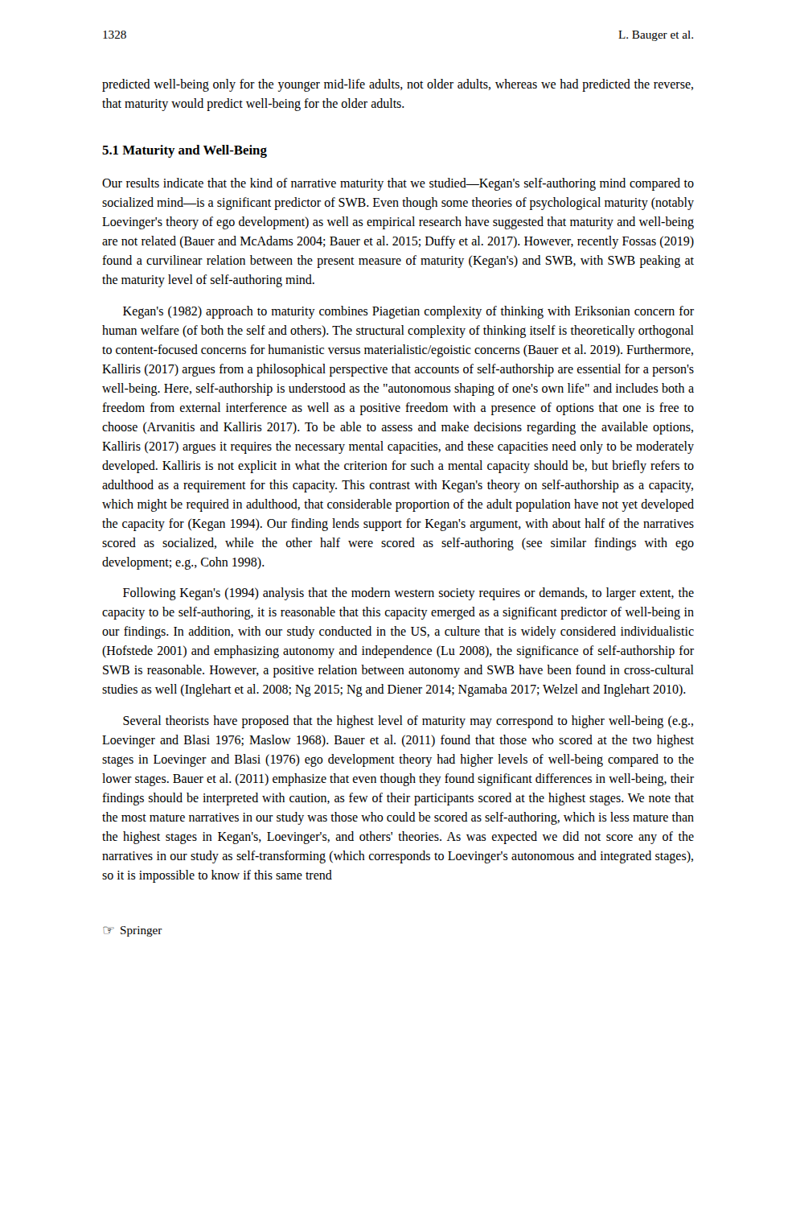1328 L. Bauger et al.
predicted well-being only for the younger mid-life adults, not older adults, whereas we had predicted the reverse, that maturity would predict well-being for the older adults.
5.1 Maturity and Well-Being
Our results indicate that the kind of narrative maturity that we studied—Kegan's self-authoring mind compared to socialized mind—is a significant predictor of SWB. Even though some theories of psychological maturity (notably Loevinger's theory of ego development) as well as empirical research have suggested that maturity and well-being are not related (Bauer and McAdams 2004; Bauer et al. 2015; Duffy et al. 2017). However, recently Fossas (2019) found a curvilinear relation between the present measure of maturity (Kegan's) and SWB, with SWB peaking at the maturity level of self-authoring mind.
Kegan's (1982) approach to maturity combines Piagetian complexity of thinking with Eriksonian concern for human welfare (of both the self and others). The structural complexity of thinking itself is theoretically orthogonal to content-focused concerns for humanistic versus materialistic/egoistic concerns (Bauer et al. 2019). Furthermore, Kalliris (2017) argues from a philosophical perspective that accounts of self-authorship are essential for a person's well-being. Here, self-authorship is understood as the "autonomous shaping of one's own life" and includes both a freedom from external interference as well as a positive freedom with a presence of options that one is free to choose (Arvanitis and Kalliris 2017). To be able to assess and make decisions regarding the available options, Kalliris (2017) argues it requires the necessary mental capacities, and these capacities need only to be moderately developed. Kalliris is not explicit in what the criterion for such a mental capacity should be, but briefly refers to adulthood as a requirement for this capacity. This contrast with Kegan's theory on self-authorship as a capacity, which might be required in adulthood, that considerable proportion of the adult population have not yet developed the capacity for (Kegan 1994). Our finding lends support for Kegan's argument, with about half of the narratives scored as socialized, while the other half were scored as self-authoring (see similar findings with ego development; e.g., Cohn 1998).
Following Kegan's (1994) analysis that the modern western society requires or demands, to larger extent, the capacity to be self-authoring, it is reasonable that this capacity emerged as a significant predictor of well-being in our findings. In addition, with our study conducted in the US, a culture that is widely considered individualistic (Hofstede 2001) and emphasizing autonomy and independence (Lu 2008), the significance of self-authorship for SWB is reasonable. However, a positive relation between autonomy and SWB have been found in cross-cultural studies as well (Inglehart et al. 2008; Ng 2015; Ng and Diener 2014; Ngamaba 2017; Welzel and Inglehart 2010).
Several theorists have proposed that the highest level of maturity may correspond to higher well-being (e.g., Loevinger and Blasi 1976; Maslow 1968). Bauer et al. (2011) found that those who scored at the two highest stages in Loevinger and Blasi (1976) ego development theory had higher levels of well-being compared to the lower stages. Bauer et al. (2011) emphasize that even though they found significant differences in well-being, their findings should be interpreted with caution, as few of their participants scored at the highest stages. We note that the most mature narratives in our study was those who could be scored as self-authoring, which is less mature than the highest stages in Kegan's, Loevinger's, and others' theories. As was expected we did not score any of the narratives in our study as self-transforming (which corresponds to Loevinger's autonomous and integrated stages), so it is impossible to know if this same trend
☞ Springer